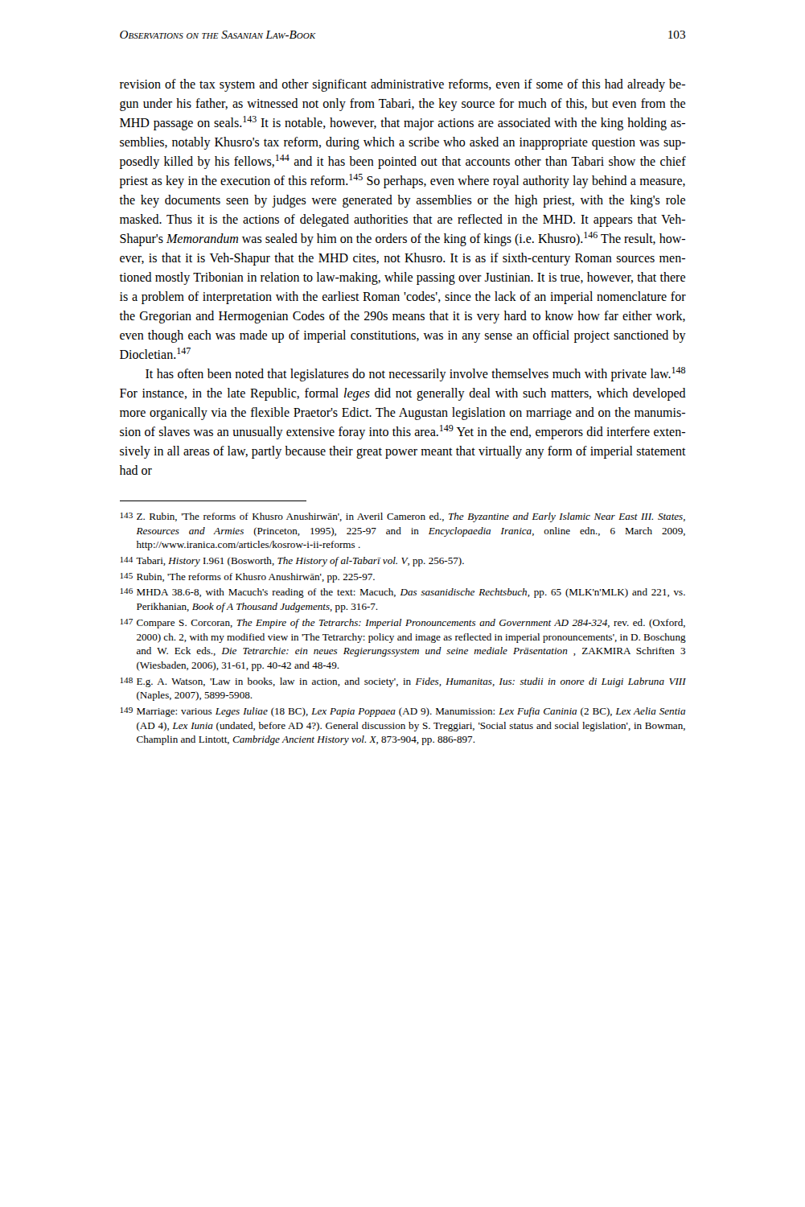Observations on the Sasanian Law-Book 103
revision of the tax system and other significant administrative reforms, even if some of this had already begun under his father, as witnessed not only from Tabari, the key source for much of this, but even from the MHD passage on seals.143 It is notable, however, that major actions are associated with the king holding assemblies, notably Khusro's tax reform, during which a scribe who asked an inappropriate question was supposedly killed by his fellows,144 and it has been pointed out that accounts other than Tabari show the chief priest as key in the execution of this reform.145 So perhaps, even where royal authority lay behind a measure, the key documents seen by judges were generated by assemblies or the high priest, with the king's role masked. Thus it is the actions of delegated authorities that are reflected in the MHD. It appears that Veh-Shapur's Memorandum was sealed by him on the orders of the king of kings (i.e. Khusro).146 The result, however, is that it is Veh-Shapur that the MHD cites, not Khusro. It is as if sixth-century Roman sources mentioned mostly Tribonian in relation to law-making, while passing over Justinian. It is true, however, that there is a problem of interpretation with the earliest Roman 'codes', since the lack of an imperial nomenclature for the Gregorian and Hermogenian Codes of the 290s means that it is very hard to know how far either work, even though each was made up of imperial constitutions, was in any sense an official project sanctioned by Diocletian.147
It has often been noted that legislatures do not necessarily involve themselves much with private law.148 For instance, in the late Republic, formal leges did not generally deal with such matters, which developed more organically via the flexible Praetor's Edict. The Augustan legislation on marriage and on the manumission of slaves was an unusually extensive foray into this area.149 Yet in the end, emperors did interfere extensively in all areas of law, partly because their great power meant that virtually any form of imperial statement had or
143 Z. Rubin, 'The reforms of Khusro Anushirwān', in Averil Cameron ed., The Byzantine and Early Islamic Near East III. States, Resources and Armies (Princeton, 1995), 225-97 and in Encyclopaedia Iranica, online edn., 6 March 2009, http://www.iranica.com/articles/kosrow-i-ii-reforms .
144 Tabari, History I.961 (Bosworth, The History of al-Tabarī vol. V, pp. 256-57).
145 Rubin, 'The reforms of Khusro Anushirwān', pp. 225-97.
146 MHDA 38.6-8, with Macuch's reading of the text: Macuch, Das sasanidische Rechtsbuch, pp. 65 (MLK'n'MLK) and 221, vs. Perikhanian, Book of A Thousand Judgements, pp. 316-7.
147 Compare S. Corcoran, The Empire of the Tetrarchs: Imperial Pronouncements and Government AD 284-324, rev. ed. (Oxford, 2000) ch. 2, with my modified view in 'The Tetrarchy: policy and image as reflected in imperial pronouncements', in D. Boschung and W. Eck eds., Die Tetrarchie: ein neues Regierungssystem und seine mediale Präsentation , ZAKMIRA Schriften 3 (Wiesbaden, 2006), 31-61, pp. 40-42 and 48-49.
148 E.g. A. Watson, 'Law in books, law in action, and society', in Fides, Humanitas, Ius: studii in onore di Luigi Labruna VIII (Naples, 2007), 5899-5908.
149 Marriage: various Leges Iuliae (18 BC), Lex Papia Poppaea (AD 9). Manumission: Lex Fufia Caninia (2 BC), Lex Aelia Sentia (AD 4), Lex Iunia (undated, before AD 4?). General discussion by S. Treggiari, 'Social status and social legislation', in Bowman, Champlin and Lintott, Cambridge Ancient History vol. X, 873-904, pp. 886-897.